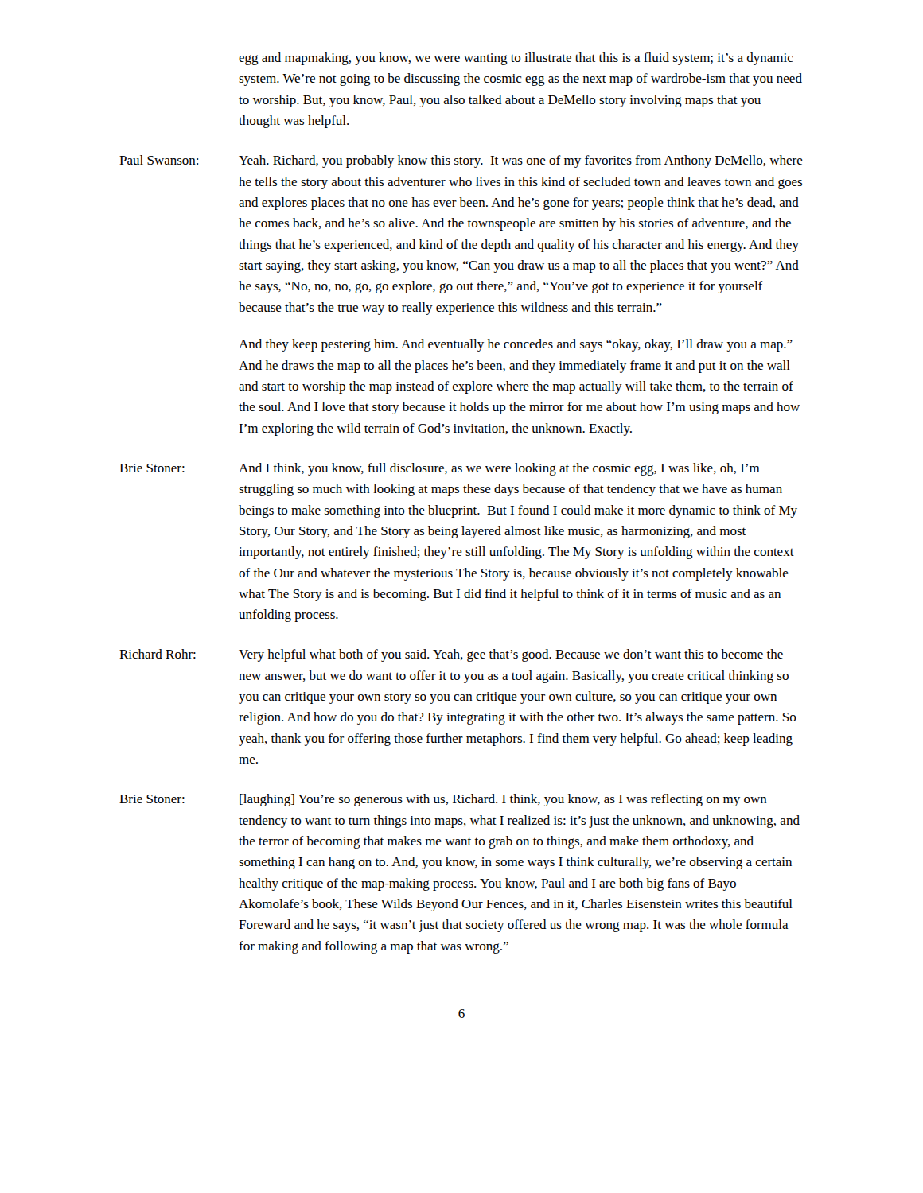egg and mapmaking, you know, we were wanting to illustrate that this is a fluid system; it’s a dynamic system. We’re not going to be discussing the cosmic egg as the next map of wardrobe-ism that you need to worship. But, you know, Paul, you also talked about a DeMello story involving maps that you thought was helpful.
Paul Swanson:
Yeah. Richard, you probably know this story. It was one of my favorites from Anthony DeMello, where he tells the story about this adventurer who lives in this kind of secluded town and leaves town and goes and explores places that no one has ever been. And he’s gone for years; people think that he’s dead, and he comes back, and he’s so alive. And the townspeople are smitten by his stories of adventure, and the things that he’s experienced, and kind of the depth and quality of his character and his energy. And they start saying, they start asking, you know, “Can you draw us a map to all the places that you went?” And he says, “No, no, no, go, go explore, go out there,” and, “You’ve got to experience it for yourself because that’s the true way to really experience this wildness and this terrain.”
And they keep pestering him. And eventually he concedes and says “okay, okay, I’ll draw you a map.” And he draws the map to all the places he’s been, and they immediately frame it and put it on the wall and start to worship the map instead of explore where the map actually will take them, to the terrain of the soul. And I love that story because it holds up the mirror for me about how I’m using maps and how I’m exploring the wild terrain of God’s invitation, the unknown. Exactly.
Brie Stoner:
And I think, you know, full disclosure, as we were looking at the cosmic egg, I was like, oh, I’m struggling so much with looking at maps these days because of that tendency that we have as human beings to make something into the blueprint. But I found I could make it more dynamic to think of My Story, Our Story, and The Story as being layered almost like music, as harmonizing, and most importantly, not entirely finished; they’re still unfolding. The My Story is unfolding within the context of the Our and whatever the mysterious The Story is, because obviously it’s not completely knowable what The Story is and is becoming. But I did find it helpful to think of it in terms of music and as an unfolding process.
Richard Rohr:
Very helpful what both of you said. Yeah, gee that’s good. Because we don’t want this to become the new answer, but we do want to offer it to you as a tool again. Basically, you create critical thinking so you can critique your own story so you can critique your own culture, so you can critique your own religion. And how do you do that? By integrating it with the other two. It’s always the same pattern. So yeah, thank you for offering those further metaphors. I find them very helpful. Go ahead; keep leading me.
Brie Stoner:
[laughing] You’re so generous with us, Richard. I think, you know, as I was reflecting on my own tendency to want to turn things into maps, what I realized is: it’s just the unknown, and unknowing, and the terror of becoming that makes me want to grab on to things, and make them orthodoxy, and something I can hang on to. And, you know, in some ways I think culturally, we’re observing a certain healthy critique of the map-making process. You know, Paul and I are both big fans of Bayo Akomolafe’s book, These Wilds Beyond Our Fences, and in it, Charles Eisenstein writes this beautiful Foreward and he says, “it wasn’t just that society offered us the wrong map. It was the whole formula for making and following a map that was wrong.”
6